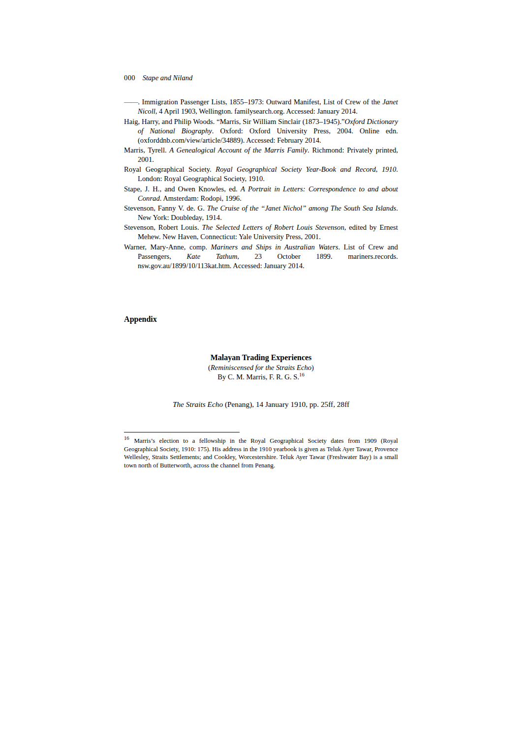000 Stape and Niland
——. Immigration Passenger Lists, 1855–1973: Outward Manifest, List of Crew of the Janet Nicoll, 4 April 1903, Wellington. familysearch.org. Accessed: January 2014.
Haig, Harry, and Philip Woods. “Marris, Sir William Sinclair (1873–1945).”Oxford Dictionary of National Biography. Oxford: Oxford University Press, 2004. Online edn. (oxforddnb.com/view/article/34889). Accessed: February 2014.
Marris, Tyrell. A Genealogical Account of the Marris Family. Richmond: Privately printed, 2001.
Royal Geographical Society. Royal Geographical Society Year-Book and Record, 1910. London: Royal Geographical Society, 1910.
Stape, J. H., and Owen Knowles, ed. A Portrait in Letters: Correspondence to and about Conrad. Amsterdam: Rodopi, 1996.
Stevenson, Fanny V. de. G. The Cruise of the “Janet Nichol” among The South Sea Islands. New York: Doubleday, 1914.
Stevenson, Robert Louis. The Selected Letters of Robert Louis Stevenson, edited by Ernest Mehew. New Haven, Connecticut: Yale University Press, 2001.
Warner, Mary-Anne, comp. Mariners and Ships in Australian Waters. List of Crew and Passengers, Kate Tathum, 23 October 1899. mariners.records. nsw.gov.au/1899/10/113kat.htm. Accessed: January 2014.
Appendix
Malayan Trading Experiences
(Reminiscensed for the Straits Echo)
By C. M. Marris, F. R. G. S.16
The Straits Echo (Penang), 14 January 1910, pp. 25ff, 28ff
16 Marris’s election to a fellowship in the Royal Geographical Society dates from 1909 (Royal Geographical Society, 1910: 175). His address in the 1910 yearbook is given as Teluk Ayer Tawar, Provence Wellesley, Straits Settlements; and Cookley, Worcestershire. Teluk Ayer Tawar (Freshwater Bay) is a small town north of Butterworth, across the channel from Penang.